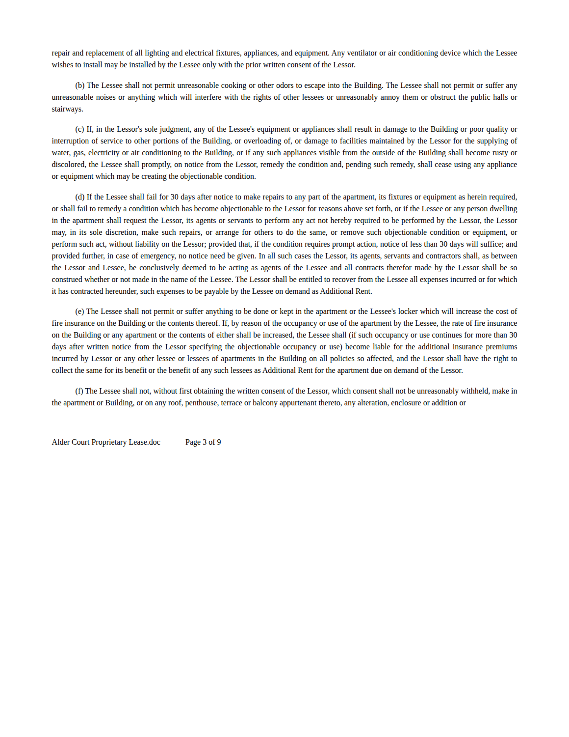repair and replacement of all lighting and electrical fixtures, appliances, and equipment. Any ventilator or air conditioning device which the Lessee wishes to install may be installed by the Lessee only with the prior written consent of the Lessor.
(b) The Lessee shall not permit unreasonable cooking or other odors to escape into the Building. The Lessee shall not permit or suffer any unreasonable noises or anything which will interfere with the rights of other lessees or unreasonably annoy them or obstruct the public halls or stairways.
(c) If, in the Lessor's sole judgment, any of the Lessee's equipment or appliances shall result in damage to the Building or poor quality or interruption of service to other portions of the Building, or overloading of, or damage to facilities maintained by the Lessor for the supplying of water, gas, electricity or air conditioning to the Building, or if any such appliances visible from the outside of the Building shall become rusty or discolored, the Lessee shall promptly, on notice from the Lessor, remedy the condition and, pending such remedy, shall cease using any appliance or equipment which may be creating the objectionable condition.
(d) If the Lessee shall fail for 30 days after notice to make repairs to any part of the apartment, its fixtures or equipment as herein required, or shall fail to remedy a condition which has become objectionable to the Lessor for reasons above set forth, or if the Lessee or any person dwelling in the apartment shall request the Lessor, its agents or servants to perform any act not hereby required to be performed by the Lessor, the Lessor may, in its sole discretion, make such repairs, or arrange for others to do the same, or remove such objectionable condition or equipment, or perform such act, without liability on the Lessor; provided that, if the condition requires prompt action, notice of less than 30 days will suffice; and provided further, in case of emergency, no notice need be given. In all such cases the Lessor, its agents, servants and contractors shall, as between the Lessor and Lessee, be conclusively deemed to be acting as agents of the Lessee and all contracts therefor made by the Lessor shall be so construed whether or not made in the name of the Lessee. The Lessor shall be entitled to recover from the Lessee all expenses incurred or for which it has contracted hereunder, such expenses to be payable by the Lessee on demand as Additional Rent.
(e) The Lessee shall not permit or suffer anything to be done or kept in the apartment or the Lessee's locker which will increase the cost of fire insurance on the Building or the contents thereof. If, by reason of the occupancy or use of the apartment by the Lessee, the rate of fire insurance on the Building or any apartment or the contents of either shall be increased, the Lessee shall (if such occupancy or use continues for more than 30 days after written notice from the Lessor specifying the objectionable occupancy or use) become liable for the additional insurance premiums incurred by Lessor or any other lessee or lessees of apartments in the Building on all policies so affected, and the Lessor shall have the right to collect the same for its benefit or the benefit of any such lessees as Additional Rent for the apartment due on demand of the Lessor.
(f) The Lessee shall not, without first obtaining the written consent of the Lessor, which consent shall not be unreasonably withheld, make in the apartment or Building, or on any roof, penthouse, terrace or balcony appurtenant thereto, any alteration, enclosure or addition or
Alder Court Proprietary Lease.docPage 3 of 9